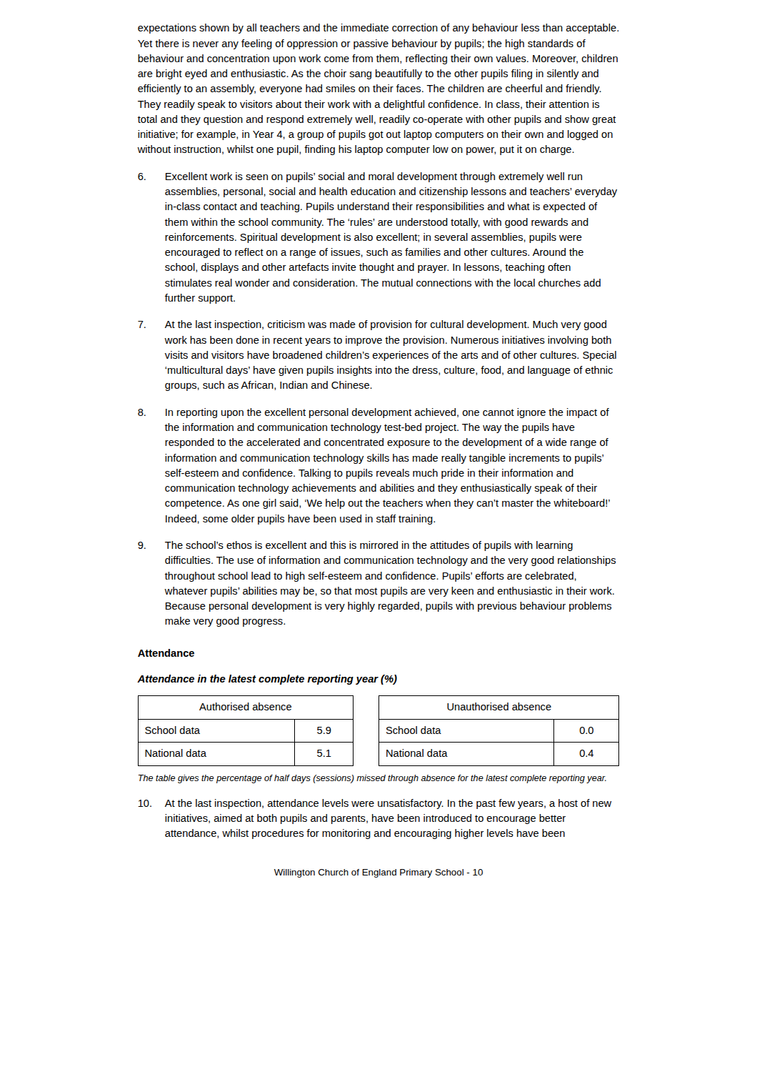expectations shown by all teachers and the immediate correction of any behaviour less than acceptable. Yet there is never any feeling of oppression or passive behaviour by pupils; the high standards of behaviour and concentration upon work come from them, reflecting their own values. Moreover, children are bright eyed and enthusiastic. As the choir sang beautifully to the other pupils filing in silently and efficiently to an assembly, everyone had smiles on their faces. The children are cheerful and friendly. They readily speak to visitors about their work with a delightful confidence. In class, their attention is total and they question and respond extremely well, readily co-operate with other pupils and show great initiative; for example, in Year 4, a group of pupils got out laptop computers on their own and logged on without instruction, whilst one pupil, finding his laptop computer low on power, put it on charge.
6. Excellent work is seen on pupils’ social and moral development through extremely well run assemblies, personal, social and health education and citizenship lessons and teachers’ everyday in-class contact and teaching. Pupils understand their responsibilities and what is expected of them within the school community. The ‘rules’ are understood totally, with good rewards and reinforcements. Spiritual development is also excellent; in several assemblies, pupils were encouraged to reflect on a range of issues, such as families and other cultures. Around the school, displays and other artefacts invite thought and prayer. In lessons, teaching often stimulates real wonder and consideration. The mutual connections with the local churches add further support.
7. At the last inspection, criticism was made of provision for cultural development. Much very good work has been done in recent years to improve the provision. Numerous initiatives involving both visits and visitors have broadened children’s experiences of the arts and of other cultures. Special ‘multicultural days’ have given pupils insights into the dress, culture, food, and language of ethnic groups, such as African, Indian and Chinese.
8. In reporting upon the excellent personal development achieved, one cannot ignore the impact of the information and communication technology test-bed project. The way the pupils have responded to the accelerated and concentrated exposure to the development of a wide range of information and communication technology skills has made really tangible increments to pupils’ self-esteem and confidence. Talking to pupils reveals much pride in their information and communication technology achievements and abilities and they enthusiastically speak of their competence. As one girl said, ‘We help out the teachers when they can’t master the whiteboard!’ Indeed, some older pupils have been used in staff training.
9. The school’s ethos is excellent and this is mirrored in the attitudes of pupils with learning difficulties. The use of information and communication technology and the very good relationships throughout school lead to high self-esteem and confidence. Pupils’ efforts are celebrated, whatever pupils’ abilities may be, so that most pupils are very keen and enthusiastic in their work. Because personal development is very highly regarded, pupils with previous behaviour problems make very good progress.
Attendance
Attendance in the latest complete reporting year (%)
| Authorised absence | | Unauthorised absence |
| School data | 5.9 | | School data | 0.0 |
| National data | 5.1 | | National data | 0.4 |
The table gives the percentage of half days (sessions) missed through absence for the latest complete reporting year.
10. At the last inspection, attendance levels were unsatisfactory. In the past few years, a host of new initiatives, aimed at both pupils and parents, have been introduced to encourage better attendance, whilst procedures for monitoring and encouraging higher levels have been
Willington Church of England Primary School - 10